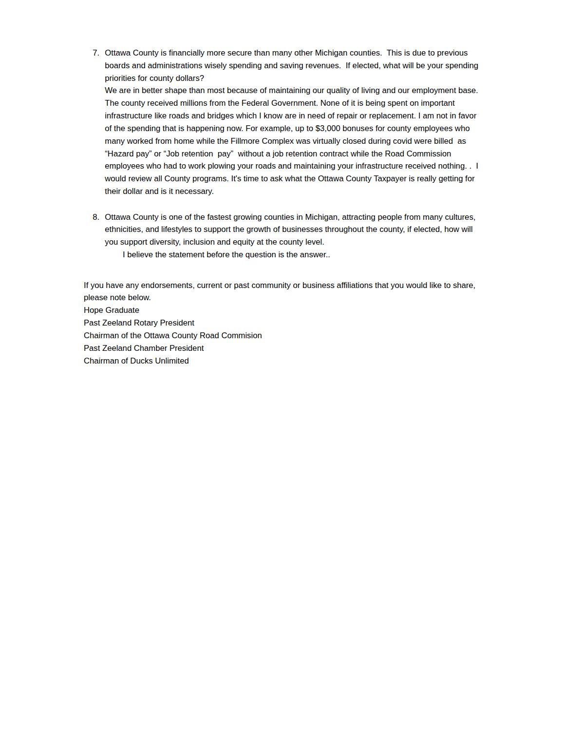Ottawa County is financially more secure than many other Michigan counties. This is due to previous boards and administrations wisely spending and saving revenues. If elected, what will be your spending priorities for county dollars?
We are in better shape than most because of maintaining our quality of living and our employment base. The county received millions from the Federal Government. None of it is being spent on important infrastructure like roads and bridges which I know are in need of repair or replacement. I am not in favor of the spending that is happening now. For example, up to $3,000 bonuses for county employees who many worked from home while the Fillmore Complex was virtually closed during covid were billed as “Hazard pay” or “Job retention pay” without a job retention contract while the Road Commission employees who had to work plowing your roads and maintaining your infrastructure received nothing. . I would review all County programs. It's time to ask what the Ottawa County Taxpayer is really getting for their dollar and is it necessary.
Ottawa County is one of the fastest growing counties in Michigan, attracting people from many cultures, ethnicities, and lifestyles to support the growth of businesses throughout the county, if elected, how will you support diversity, inclusion and equity at the county level.
I believe the statement before the question is the answer..
If you have any endorsements, current or past community or business affiliations that you would like to share, please note below.
Hope Graduate
Past Zeeland Rotary President
Chairman of the Ottawa County Road Commision
Past Zeeland Chamber President
Chairman of Ducks Unlimited